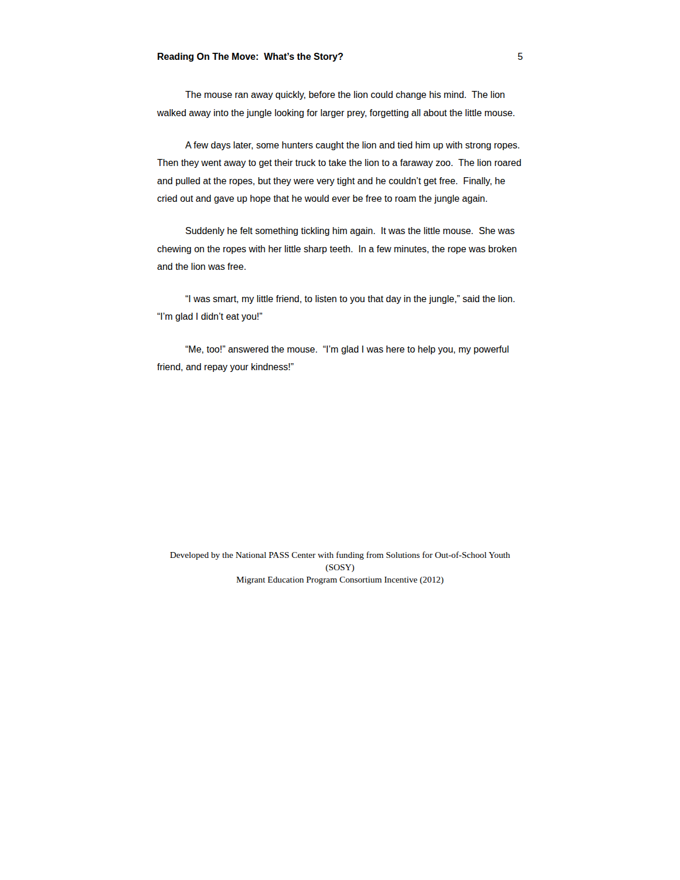Reading On The Move: What’s the Story?
5
The mouse ran away quickly, before the lion could change his mind. The lion walked away into the jungle looking for larger prey, forgetting all about the little mouse.
A few days later, some hunters caught the lion and tied him up with strong ropes. Then they went away to get their truck to take the lion to a faraway zoo. The lion roared and pulled at the ropes, but they were very tight and he couldn’t get free. Finally, he cried out and gave up hope that he would ever be free to roam the jungle again.
Suddenly he felt something tickling him again. It was the little mouse. She was chewing on the ropes with her little sharp teeth. In a few minutes, the rope was broken and the lion was free.
“I was smart, my little friend, to listen to you that day in the jungle,” said the lion. “I’m glad I didn’t eat you!”
“Me, too!” answered the mouse. “I’m glad I was here to help you, my powerful friend, and repay your kindness!”
Developed by the National PASS Center with funding from Solutions for Out-of-School Youth (SOSY)
Migrant Education Program Consortium Incentive (2012)